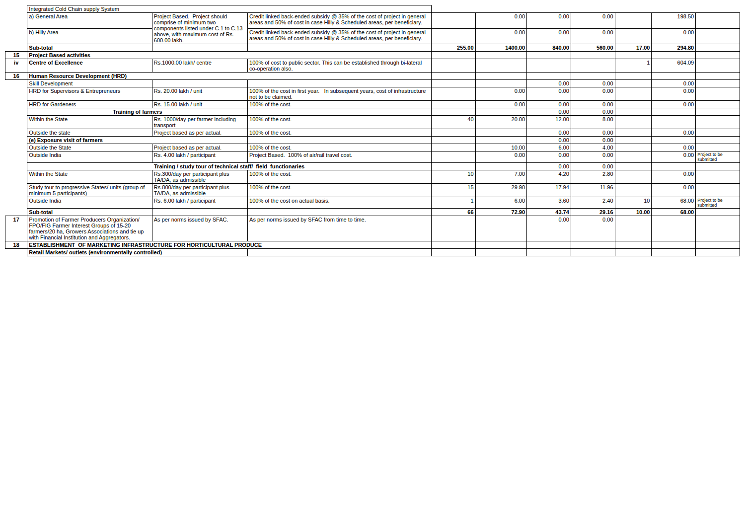| | Integrated Cold Chain supply System | | | | | | | |
| | a) General Area | Project Based. Project should comprise of minimum two components listed under C.1 to C.13 above, with maximum cost of Rs. 600.00 lakh. | Credit linked back-ended subsidy @ 35% of the cost of project in general areas and 50% of cost in case Hilly & Scheduled areas, per beneficiary. | | 0.00 | 0.00 | 0.00 | | 198.50 | |
| | b) Hilly Area | Credit linked back-ended subsidy @ 35% of the cost of project in general areas and 50% of cost in case Hilly & Scheduled areas, per beneficiary. | | 0.00 | 0.00 | 0.00 | | 0.00 | |
| | Sub-total | | | 255.00 | 1400.00 | 840.00 | 560.00 | 17.00 | 294.80 | |
| 15 | Project Based activities | | | | | | | |
| iv | Centre of Excellence | Rs.1000.00 lakh/ centre | 100% of cost to public sector. This can be established through bi-lateral co-operation also. | | | | | 1 | 604.09 | |
| 16 | Human Resource Development (HRD) | | | | | | | |
| | Skill Development | | | | | 0.00 | 0.00 | | 0.00 | |
| | HRD for Supervisors & Entrepreneurs | Rs. 20.00 lakh / unit | 100% of the cost in first year. In subsequent years, cost of infrastructure not to be claimed. | | 0.00 | 0.00 | 0.00 | | 0.00 | |
| | HRD for Gardeners | Rs. 15.00 lakh / unit | 100% of the cost. | | 0.00 | 0.00 | 0.00 | | 0.00 | |
| | Training of farmers | | | | 0.00 | 0.00 | | | |
| | Within the State | Rs. 1000/day per farmer including transport | 100% of the cost. | 40 | 20.00 | 12.00 | 8.00 | | | |
| | Outside the state | Project based as per actual. | 100% of the cost. | | | 0.00 | 0.00 | | 0.00 | |
| | (e) Exposure visit of farmers | | | | 0.00 | 0.00 | | | |
| | Outside the State | Project based as per actual. | 100% of the cost. | | 10.00 | 6.00 | 4.00 | | 0.00 | |
| | Outside India | Rs. 4.00 lakh / participant | Project Based. 100% of air/rail travel cost. | | 0.00 | 0.00 | 0.00 | | 0.00 | Project to be submitted |
| | Training / study tour of technical staff/ field functionaries | | | 0.00 | 0.00 | | | |
| | Within the State | Rs.300/day per participant plus TA/DA, as admissible | 100% of the cost. | 10 | 7.00 | 4.20 | 2.80 | | 0.00 | |
| | Study tour to progressive States/ units (group of minimum 5 participants) | Rs.800/day per participant plus TA/DA, as admissible | 100% of the cost. | 15 | 29.90 | 17.94 | 11.96 | | 0.00 | |
| | Outside India | Rs. 6.00 lakh / participant | 100% of the cost on actual basis. | 1 | 6.00 | 3.60 | 2.40 | 10 | 68.00 | Project to be submitted |
| | Sub-total | | | 66 | 72.90 | 43.74 | 29.16 | 10.00 | 68.00 | |
| 17 | Promotion of Farmer Producers Organization/ FPO/FIG Farmer Interest Groups of 15-20 farmers/20 ha, Growers Associations and tie up with Financial Institution and Aggregators. | As per norms issued by SFAC. | As per norms issued by SFAC from time to time. | | | 0.00 | 0.00 | | | |
| 18 | ESTABLISHMENT OF MARKETING INFRASTRUCTURE FOR HORTICULTURAL PRODUCE | | | | | | | |
| | Retail Markets/ outlets (environmentally controlled) | | | | | | | | |